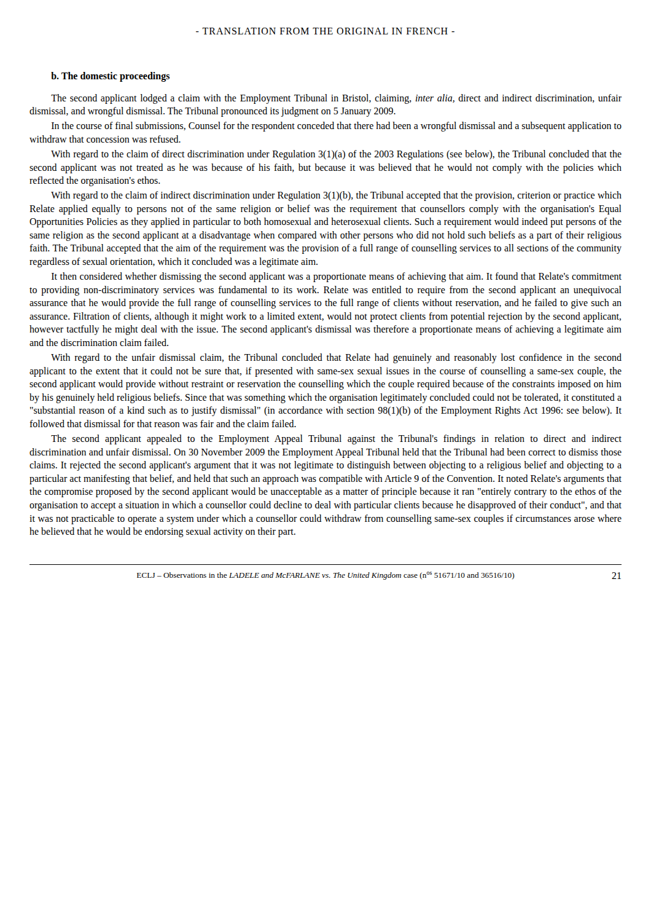- TRANSLATION FROM THE ORIGINAL IN FRENCH -
b. The domestic proceedings
The second applicant lodged a claim with the Employment Tribunal in Bristol, claiming, inter alia, direct and indirect discrimination, unfair dismissal, and wrongful dismissal. The Tribunal pronounced its judgment on 5 January 2009.
In the course of final submissions, Counsel for the respondent conceded that there had been a wrongful dismissal and a subsequent application to withdraw that concession was refused.
With regard to the claim of direct discrimination under Regulation 3(1)(a) of the 2003 Regulations (see below), the Tribunal concluded that the second applicant was not treated as he was because of his faith, but because it was believed that he would not comply with the policies which reflected the organisation's ethos.
With regard to the claim of indirect discrimination under Regulation 3(1)(b), the Tribunal accepted that the provision, criterion or practice which Relate applied equally to persons not of the same religion or belief was the requirement that counsellors comply with the organisation's Equal Opportunities Policies as they applied in particular to both homosexual and heterosexual clients. Such a requirement would indeed put persons of the same religion as the second applicant at a disadvantage when compared with other persons who did not hold such beliefs as a part of their religious faith. The Tribunal accepted that the aim of the requirement was the provision of a full range of counselling services to all sections of the community regardless of sexual orientation, which it concluded was a legitimate aim.
It then considered whether dismissing the second applicant was a proportionate means of achieving that aim. It found that Relate's commitment to providing non-discriminatory services was fundamental to its work. Relate was entitled to require from the second applicant an unequivocal assurance that he would provide the full range of counselling services to the full range of clients without reservation, and he failed to give such an assurance. Filtration of clients, although it might work to a limited extent, would not protect clients from potential rejection by the second applicant, however tactfully he might deal with the issue. The second applicant's dismissal was therefore a proportionate means of achieving a legitimate aim and the discrimination claim failed.
With regard to the unfair dismissal claim, the Tribunal concluded that Relate had genuinely and reasonably lost confidence in the second applicant to the extent that it could not be sure that, if presented with same-sex sexual issues in the course of counselling a same-sex couple, the second applicant would provide without restraint or reservation the counselling which the couple required because of the constraints imposed on him by his genuinely held religious beliefs. Since that was something which the organisation legitimately concluded could not be tolerated, it constituted a "substantial reason of a kind such as to justify dismissal" (in accordance with section 98(1)(b) of the Employment Rights Act 1996: see below). It followed that dismissal for that reason was fair and the claim failed.
The second applicant appealed to the Employment Appeal Tribunal against the Tribunal's findings in relation to direct and indirect discrimination and unfair dismissal. On 30 November 2009 the Employment Appeal Tribunal held that the Tribunal had been correct to dismiss those claims. It rejected the second applicant's argument that it was not legitimate to distinguish between objecting to a religious belief and objecting to a particular act manifesting that belief, and held that such an approach was compatible with Article 9 of the Convention. It noted Relate's arguments that the compromise proposed by the second applicant would be unacceptable as a matter of principle because it ran "entirely contrary to the ethos of the organisation to accept a situation in which a counsellor could decline to deal with particular clients because he disapproved of their conduct", and that it was not practicable to operate a system under which a counsellor could withdraw from counselling same-sex couples if circumstances arose where he believed that he would be endorsing sexual activity on their part.
ECLJ – Observations in the LADELE and McFARLANE vs. The United Kingdom case (nos 51671/10 and 36516/10) 21